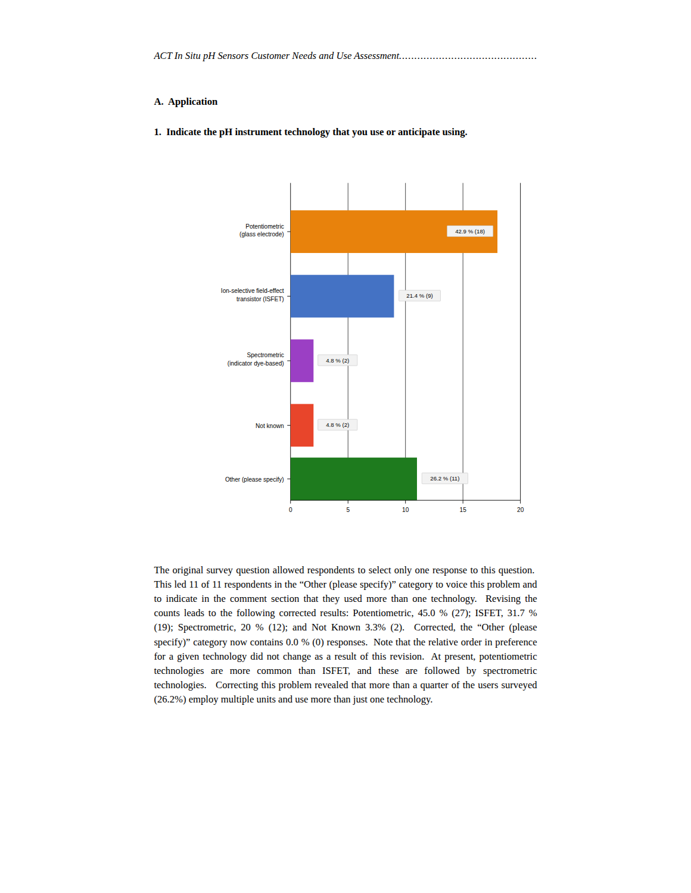ACT In Situ pH Sensors Customer Needs and Use Assessment............................................................................. 4
A. Application
1. Indicate the pH instrument technology that you use or anticipate using.
Potentiometric (glass electrode) Ion-selective field-effect transistor (ISFET) Spectrometric (indicator dye-based) Not known Other (please specify) 42.9 % (18) 21.4 % (9) 4.8 % (2) 4.8 % (2) 26.2 % (11) 0 5 10 15 20
The original survey question allowed respondents to select only one response to this question. This led 11 of 11 respondents in the “Other (please specify)” category to voice this problem and to indicate in the comment section that they used more than one technology. Revising the counts leads to the following corrected results: Potentiometric, 45.0 % (27); ISFET, 31.7 % (19); Spectrometric, 20 % (12); and Not Known 3.3% (2). Corrected, the “Other (please specify)” category now contains 0.0 % (0) responses. Note that the relative order in preference for a given technology did not change as a result of this revision. At present, potentiometric technologies are more common than ISFET, and these are followed by spectrometric technologies. Correcting this problem revealed that more than a quarter of the users surveyed (26.2%) employ multiple units and use more than just one technology.